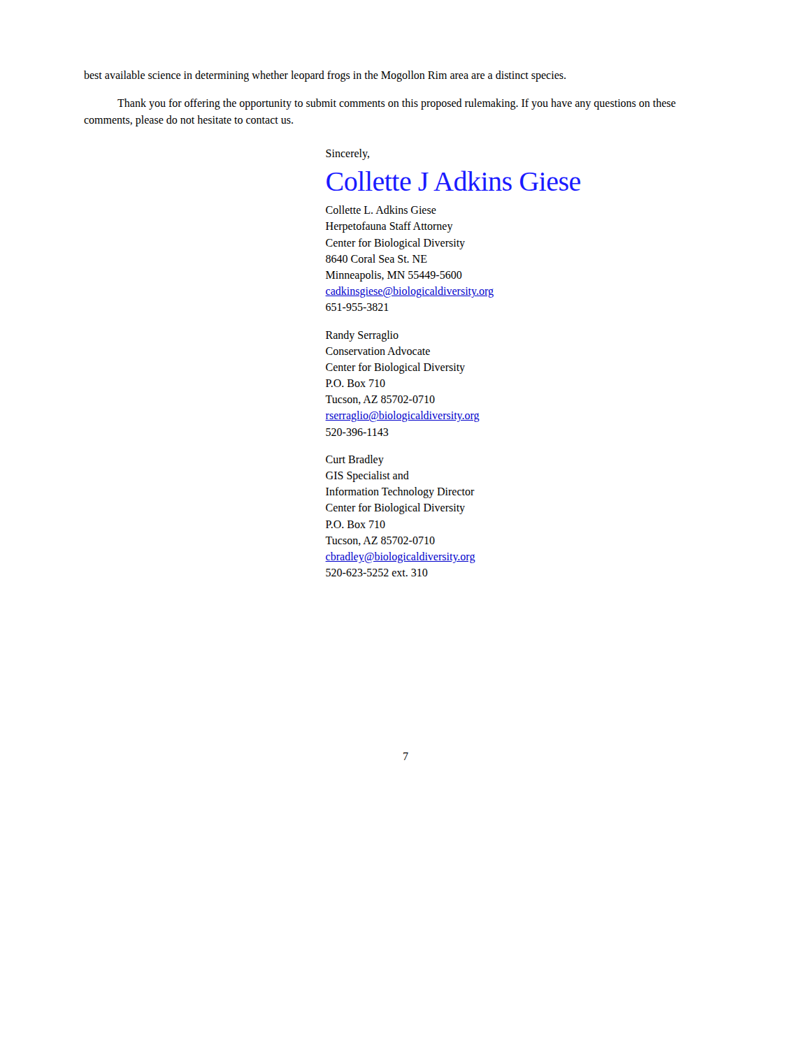best available science in determining whether leopard frogs in the Mogollon Rim area are a distinct species.
Thank you for offering the opportunity to submit comments on this proposed rulemaking. If you have any questions on these comments, please do not hesitate to contact us.
Sincerely,
Collette J Adkins Giese
Collette L. Adkins Giese
Herpetofauna Staff Attorney
Center for Biological Diversity
8640 Coral Sea St. NE
Minneapolis, MN 55449-5600
cadkinsgiese@biologicaldiversity.org
651-955-3821
Randy Serraglio
Conservation Advocate
Center for Biological Diversity
P.O. Box 710
Tucson, AZ 85702-0710
rserraglio@biologicaldiversity.org
520-396-1143
Curt Bradley
GIS Specialist and
Information Technology Director
Center for Biological Diversity
P.O. Box 710
Tucson, AZ 85702-0710
cbradley@biologicaldiversity.org
520-623-5252 ext. 310
7